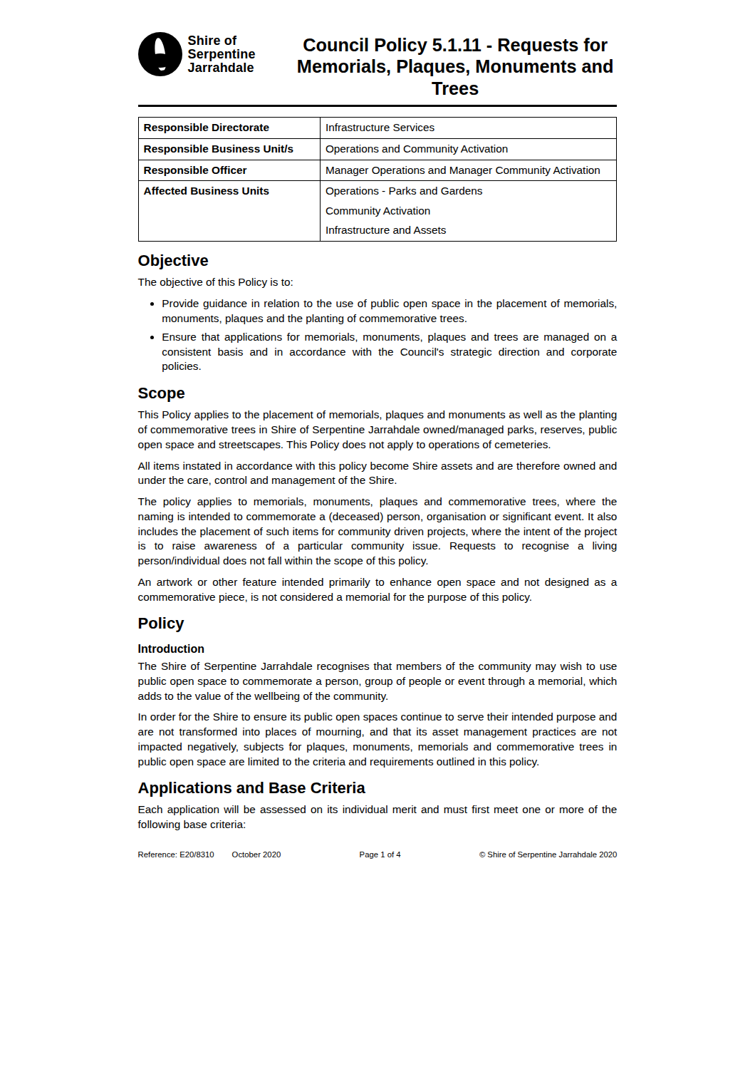Shire of
Serpentine
Jarrahdale
Council Policy 5.1.11 - Requests for Memorials, Plaques, Monuments and Trees
| Responsible Directorate | Infrastructure Services |
| Responsible Business Unit/s | Operations and Community Activation |
| Responsible Officer | Manager Operations and Manager Community Activation |
| Affected Business Units | Operations - Parks and Gardens Community Activation Infrastructure and Assets |
Objective
The objective of this Policy is to:
Provide guidance in relation to the use of public open space in the placement of memorials, monuments, plaques and the planting of commemorative trees.
Ensure that applications for memorials, monuments, plaques and trees are managed on a consistent basis and in accordance with the Council's strategic direction and corporate policies.
Scope
This Policy applies to the placement of memorials, plaques and monuments as well as the planting of commemorative trees in Shire of Serpentine Jarrahdale owned/managed parks, reserves, public open space and streetscapes. This Policy does not apply to operations of cemeteries.
All items instated in accordance with this policy become Shire assets and are therefore owned and under the care, control and management of the Shire.
The policy applies to memorials, monuments, plaques and commemorative trees, where the naming is intended to commemorate a (deceased) person, organisation or significant event. It also includes the placement of such items for community driven projects, where the intent of the project is to raise awareness of a particular community issue. Requests to recognise a living person/individual does not fall within the scope of this policy.
An artwork or other feature intended primarily to enhance open space and not designed as a commemorative piece, is not considered a memorial for the purpose of this policy.
Policy
Introduction
The Shire of Serpentine Jarrahdale recognises that members of the community may wish to use public open space to commemorate a person, group of people or event through a memorial, which adds to the value of the wellbeing of the community.
In order for the Shire to ensure its public open spaces continue to serve their intended purpose and are not transformed into places of mourning, and that its asset management practices are not impacted negatively, subjects for plaques, monuments, memorials and commemorative trees in public open space are limited to the criteria and requirements outlined in this policy.
Applications and Base Criteria
Each application will be assessed on its individual merit and must first meet one or more of the following base criteria:
Reference: E20/8310October 2020
Page 1 of 4
© Shire of Serpentine Jarrahdale 2020